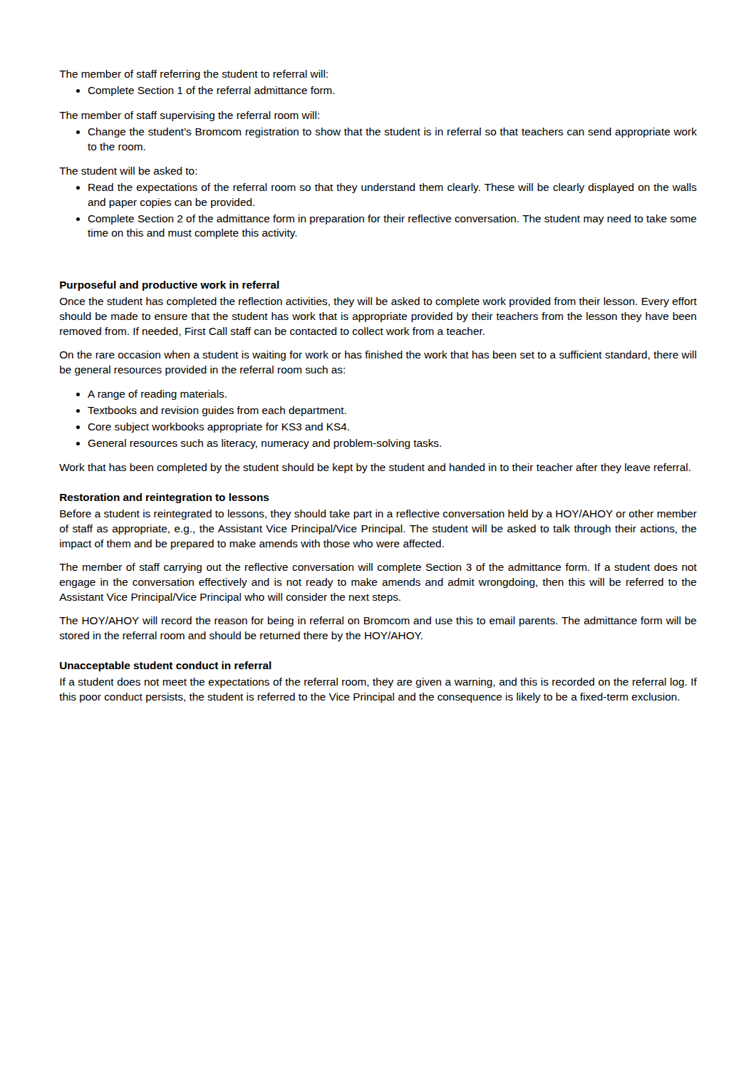The member of staff referring the student to referral will:
Complete Section 1 of the referral admittance form.
The member of staff supervising the referral room will:
Change the student’s Bromcom registration to show that the student is in referral so that teachers can send appropriate work to the room.
The student will be asked to:
Read the expectations of the referral room so that they understand them clearly. These will be clearly displayed on the walls and paper copies can be provided.
Complete Section 2 of the admittance form in preparation for their reflective conversation. The student may need to take some time on this and must complete this activity.
Purposeful and productive work in referral
Once the student has completed the reflection activities, they will be asked to complete work provided from their lesson. Every effort should be made to ensure that the student has work that is appropriate provided by their teachers from the lesson they have been removed from. If needed, First Call staff can be contacted to collect work from a teacher.
On the rare occasion when a student is waiting for work or has finished the work that has been set to a sufficient standard, there will be general resources provided in the referral room such as:
A range of reading materials.
Textbooks and revision guides from each department.
Core subject workbooks appropriate for KS3 and KS4.
General resources such as literacy, numeracy and problem-solving tasks.
Work that has been completed by the student should be kept by the student and handed in to their teacher after they leave referral.
Restoration and reintegration to lessons
Before a student is reintegrated to lessons, they should take part in a reflective conversation held by a HOY/AHOY or other member of staff as appropriate, e.g., the Assistant Vice Principal/Vice Principal. The student will be asked to talk through their actions, the impact of them and be prepared to make amends with those who were affected.
The member of staff carrying out the reflective conversation will complete Section 3 of the admittance form. If a student does not engage in the conversation effectively and is not ready to make amends and admit wrongdoing, then this will be referred to the Assistant Vice Principal/Vice Principal who will consider the next steps.
The HOY/AHOY will record the reason for being in referral on Bromcom and use this to email parents. The admittance form will be stored in the referral room and should be returned there by the HOY/AHOY.
Unacceptable student conduct in referral
If a student does not meet the expectations of the referral room, they are given a warning, and this is recorded on the referral log. If this poor conduct persists, the student is referred to the Vice Principal and the consequence is likely to be a fixed-term exclusion.